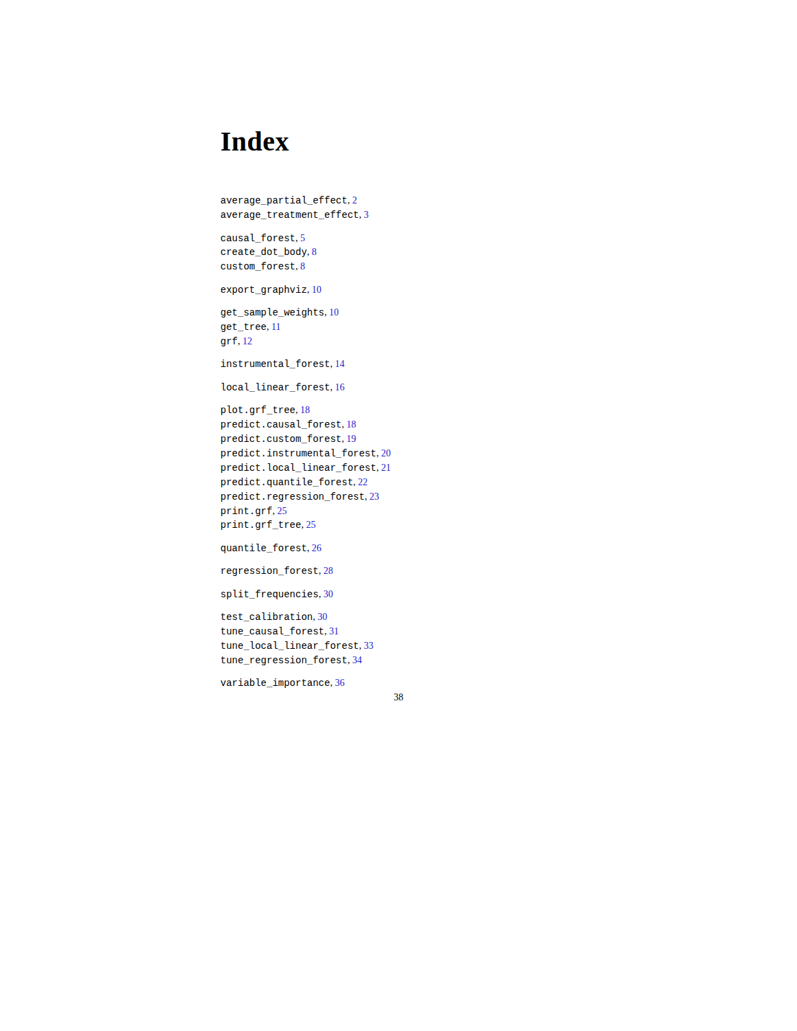Index
average_partial_effect, 2
average_treatment_effect, 3
causal_forest, 5
create_dot_body, 8
custom_forest, 8
export_graphviz, 10
get_sample_weights, 10
get_tree, 11
grf, 12
instrumental_forest, 14
local_linear_forest, 16
plot.grf_tree, 18
predict.causal_forest, 18
predict.custom_forest, 19
predict.instrumental_forest, 20
predict.local_linear_forest, 21
predict.quantile_forest, 22
predict.regression_forest, 23
print.grf, 25
print.grf_tree, 25
quantile_forest, 26
regression_forest, 28
split_frequencies, 30
test_calibration, 30
tune_causal_forest, 31
tune_local_linear_forest, 33
tune_regression_forest, 34
variable_importance, 36
38